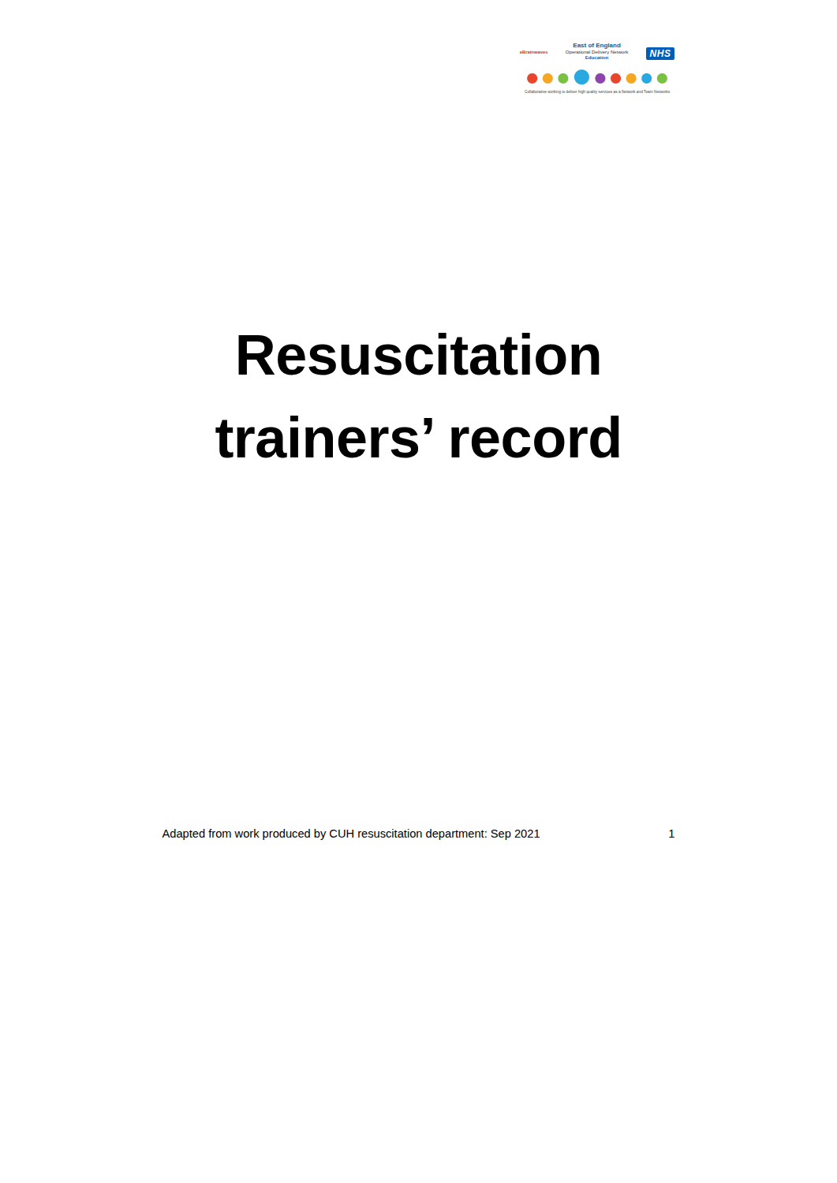eBrainwaves
East of England Operational Delivery Network Education
NHS
Collaborative working to deliver high quality services as a Network and Team Networks
Resuscitation trainers’ record
Adapted from work produced by CUH resuscitation department: Sep 2021
1